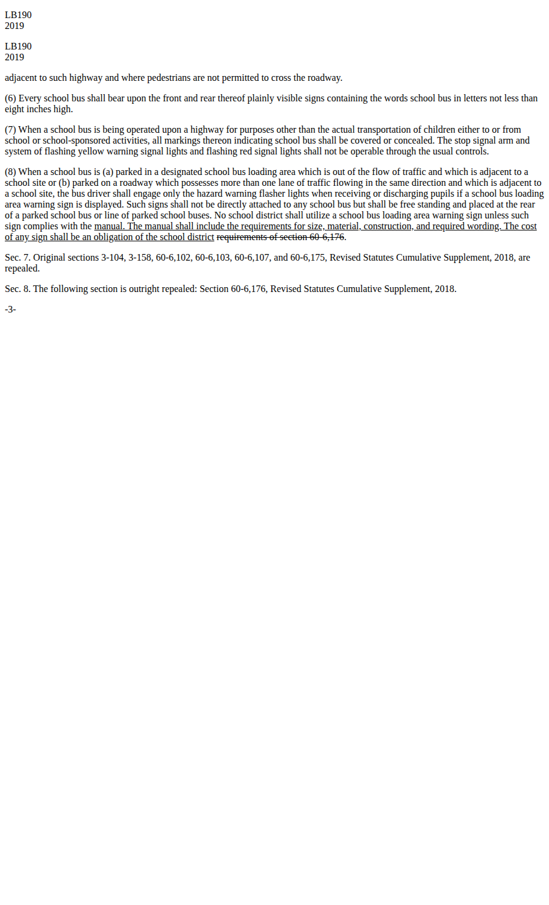LB190
2019
LB190
2019
adjacent to such highway and where pedestrians are not permitted to cross the roadway.
(6) Every school bus shall bear upon the front and rear thereof plainly visible signs containing the words school bus in letters not less than eight inches high.
(7) When a school bus is being operated upon a highway for purposes other than the actual transportation of children either to or from school or school-sponsored activities, all markings thereon indicating school bus shall be covered or concealed. The stop signal arm and system of flashing yellow warning signal lights and flashing red signal lights shall not be operable through the usual controls.
(8) When a school bus is (a) parked in a designated school bus loading area which is out of the flow of traffic and which is adjacent to a school site or (b) parked on a roadway which possesses more than one lane of traffic flowing in the same direction and which is adjacent to a school site, the bus driver shall engage only the hazard warning flasher lights when receiving or discharging pupils if a school bus loading area warning sign is displayed. Such signs shall not be directly attached to any school bus but shall be free standing and placed at the rear of a parked school bus or line of parked school buses. No school district shall utilize a school bus loading area warning sign unless such sign complies with the manual. The manual shall include the requirements for size, material, construction, and required wording. The cost of any sign shall be an obligation of the school district requirements of section 60-6,176.
Sec. 7. Original sections 3-104, 3-158, 60-6,102, 60-6,103, 60-6,107, and 60-6,175, Revised Statutes Cumulative Supplement, 2018, are repealed.
Sec. 8. The following section is outright repealed: Section 60-6,176, Revised Statutes Cumulative Supplement, 2018.
-3-